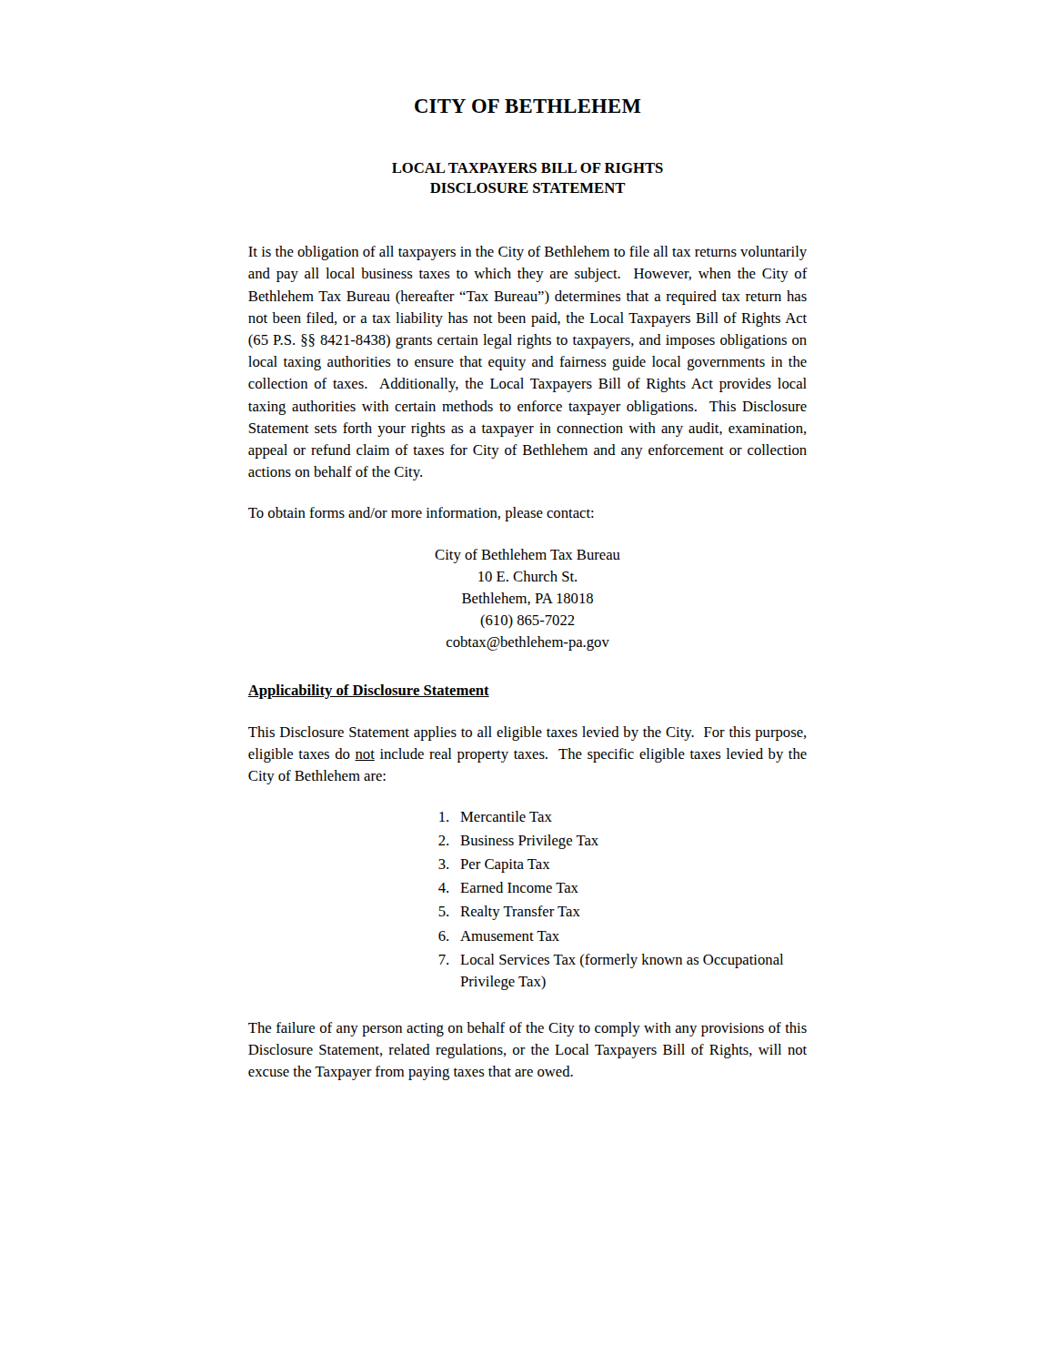CITY OF BETHLEHEM
LOCAL TAXPAYERS BILL OF RIGHTS
DISCLOSURE STATEMENT
It is the obligation of all taxpayers in the City of Bethlehem to file all tax returns voluntarily and pay all local business taxes to which they are subject. However, when the City of Bethlehem Tax Bureau (hereafter “Tax Bureau”) determines that a required tax return has not been filed, or a tax liability has not been paid, the Local Taxpayers Bill of Rights Act (65 P.S. §§ 8421-8438) grants certain legal rights to taxpayers, and imposes obligations on local taxing authorities to ensure that equity and fairness guide local governments in the collection of taxes. Additionally, the Local Taxpayers Bill of Rights Act provides local taxing authorities with certain methods to enforce taxpayer obligations. This Disclosure Statement sets forth your rights as a taxpayer in connection with any audit, examination, appeal or refund claim of taxes for City of Bethlehem and any enforcement or collection actions on behalf of the City.
To obtain forms and/or more information, please contact:
City of Bethlehem Tax Bureau
10 E. Church St.
Bethlehem, PA 18018
(610) 865-7022
cobtax@bethlehem-pa.gov
Applicability of Disclosure Statement
This Disclosure Statement applies to all eligible taxes levied by the City. For this purpose, eligible taxes do not include real property taxes. The specific eligible taxes levied by the City of Bethlehem are:
Mercantile Tax
Business Privilege Tax
Per Capita Tax
Earned Income Tax
Realty Transfer Tax
Amusement Tax
Local Services Tax (formerly known as Occupational Privilege Tax)
The failure of any person acting on behalf of the City to comply with any provisions of this Disclosure Statement, related regulations, or the Local Taxpayers Bill of Rights, will not excuse the Taxpayer from paying taxes that are owed.